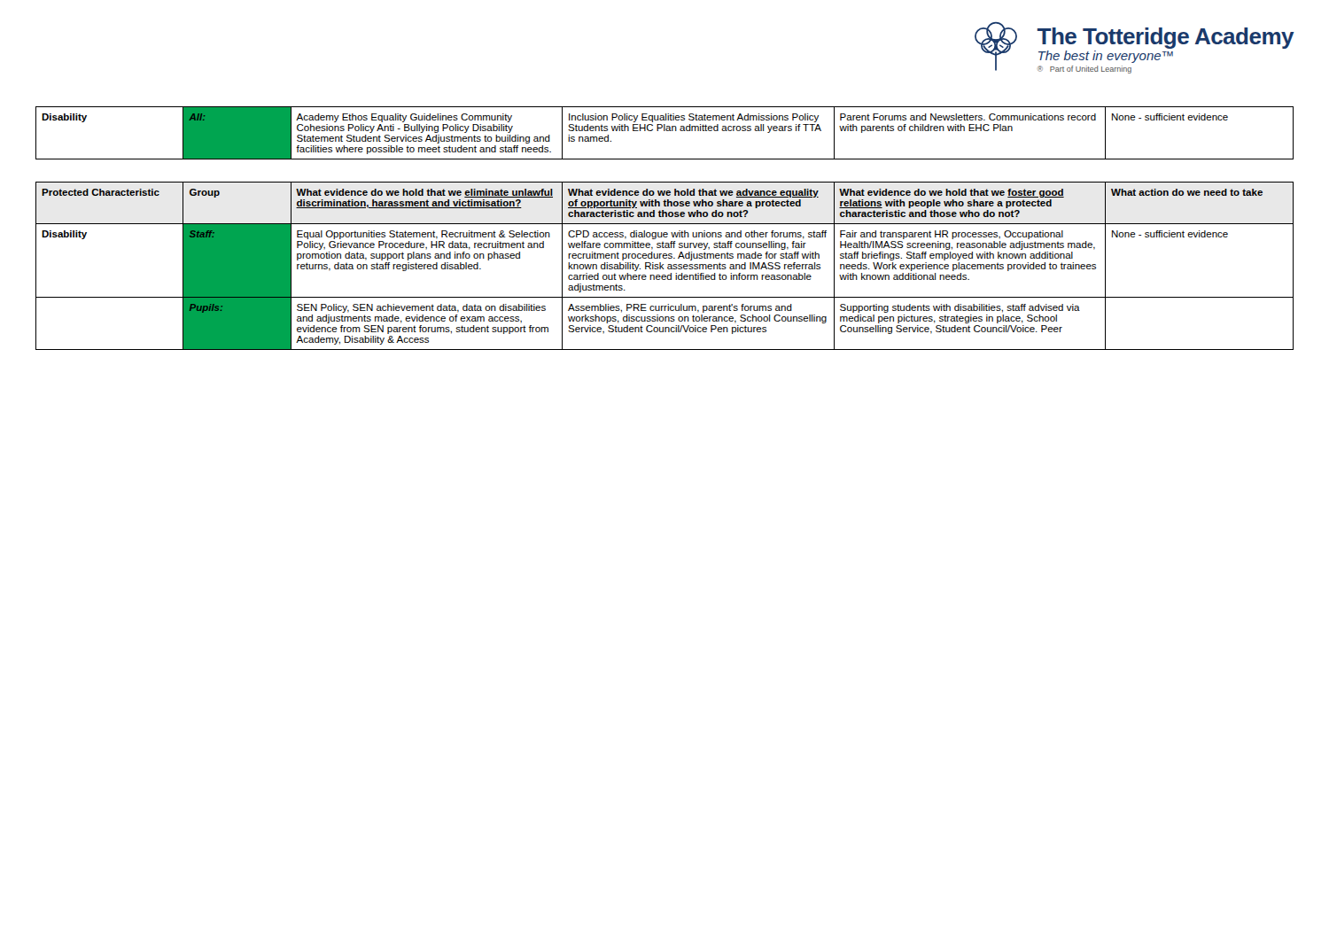The Totteridge Academy
The best in everyone™
® Part of United Learning
| Disability | All: | Academy Ethos Equality Guidelines Community Cohesions Policy Anti - Bullying Policy Disability Statement Student Services Adjustments to building and facilities where possible to meet student and staff needs. | Inclusion Policy Equalities Statement Admissions Policy Students with EHC Plan admitted across all years if TTA is named. | Parent Forums and Newsletters. Communications record with parents of children with EHC Plan | None - sufficient evidence |
| Protected Characteristic | Group | What evidence do we hold that we eliminate unlawful discrimination, harassment and victimisation? | What evidence do we hold that we advance equality of opportunity with those who share a protected characteristic and those who do not? | What evidence do we hold that we foster good relations with people who share a protected characteristic and those who do not? | What action do we need to take |
| --- | --- | --- | --- | --- | --- |
| Disability | Staff: | Equal Opportunities Statement, Recruitment & Selection Policy, Grievance Procedure, HR data, recruitment and promotion data, support plans and info on phased returns, data on staff registered disabled. | CPD access, dialogue with unions and other forums, staff welfare committee, staff survey, staff counselling, fair recruitment procedures. Adjustments made for staff with known disability. Risk assessments and IMASS referrals carried out where need identified to inform reasonable adjustments. | Fair and transparent HR processes, Occupational Health/IMASS screening, reasonable adjustments made, staff briefings. Staff employed with known additional needs. Work experience placements provided to trainees with known additional needs. | None - sufficient evidence |
| | Pupils: | SEN Policy, SEN achievement data, data on disabilities and adjustments made, evidence of exam access, evidence from SEN parent forums, student support from Academy, Disability & Access | Assemblies, PRE curriculum, parent's forums and workshops, discussions on tolerance, School Counselling Service, Student Council/Voice Pen pictures | Supporting students with disabilities, staff advised via medical pen pictures, strategies in place, School Counselling Service, Student Council/Voice. Peer | |